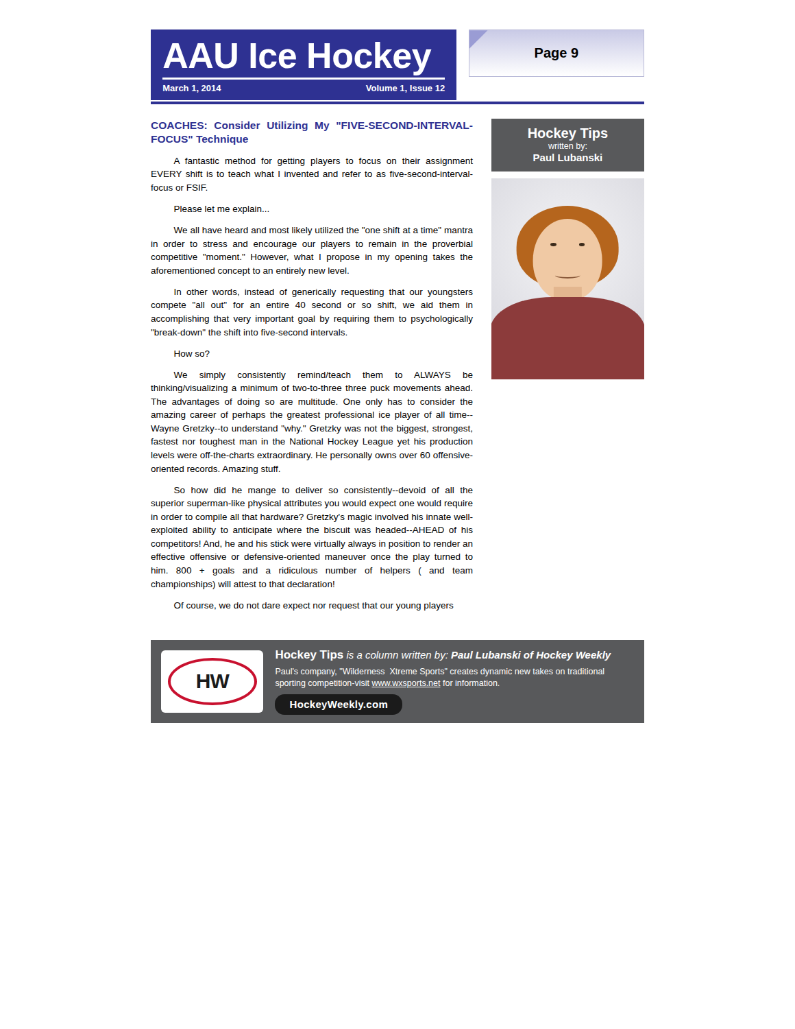AAU Ice Hockey
March 1, 2014 Volume 1, Issue 12
Page 9
COACHES: Consider Utilizing My "FIVE-SECOND-INTERVAL-FOCUS" Technique
A fantastic method for getting players to focus on their assignment EVERY shift is to teach what I invented and refer to as five-second-interval-focus or FSIF.
Please let me explain...
We all have heard and most likely utilized the "one shift at a time" mantra in order to stress and encourage our players to remain in the proverbial competitive "moment." However, what I propose in my opening takes the aforementioned concept to an entirely new level.
In other words, instead of generically requesting that our youngsters compete "all out" for an entire 40 second or so shift, we aid them in accomplishing that very important goal by requiring them to psychologically "break-down" the shift into five-second intervals.
How so?
We simply consistently remind/teach them to ALWAYS be thinking/visualizing a minimum of two-to-three three puck movements ahead. The advantages of doing so are multitude. One only has to consider the amazing career of perhaps the greatest professional ice player of all time--Wayne Gretzky--to understand "why." Gretzky was not the biggest, strongest, fastest nor toughest man in the National Hockey League yet his production levels were off-the-charts extraordinary. He personally owns over 60 offensive-oriented records. Amazing stuff.
So how did he mange to deliver so consistently--devoid of all the superior superman-like physical attributes you would expect one would require in order to compile all that hardware? Gretzky's magic involved his innate well-exploited ability to anticipate where the biscuit was headed--AHEAD of his competitors! And, he and his stick were virtually always in position to render an effective offensive or defensive-oriented maneuver once the play turned to him. 800 + goals and a ridiculous number of helpers ( and team championships) will attest to that declaration!
Of course, we do not dare expect nor request that our young players
Hockey Tips
written by:
Paul Lubanski
HW
Hockey Tips is a column written by: Paul Lubanski of Hockey Weekly
Paul's company, "Wilderness Xtreme Sports" creates dynamic new takes on traditional sporting competition-visit www.wxsports.net for information.
HockeyWeekly.com